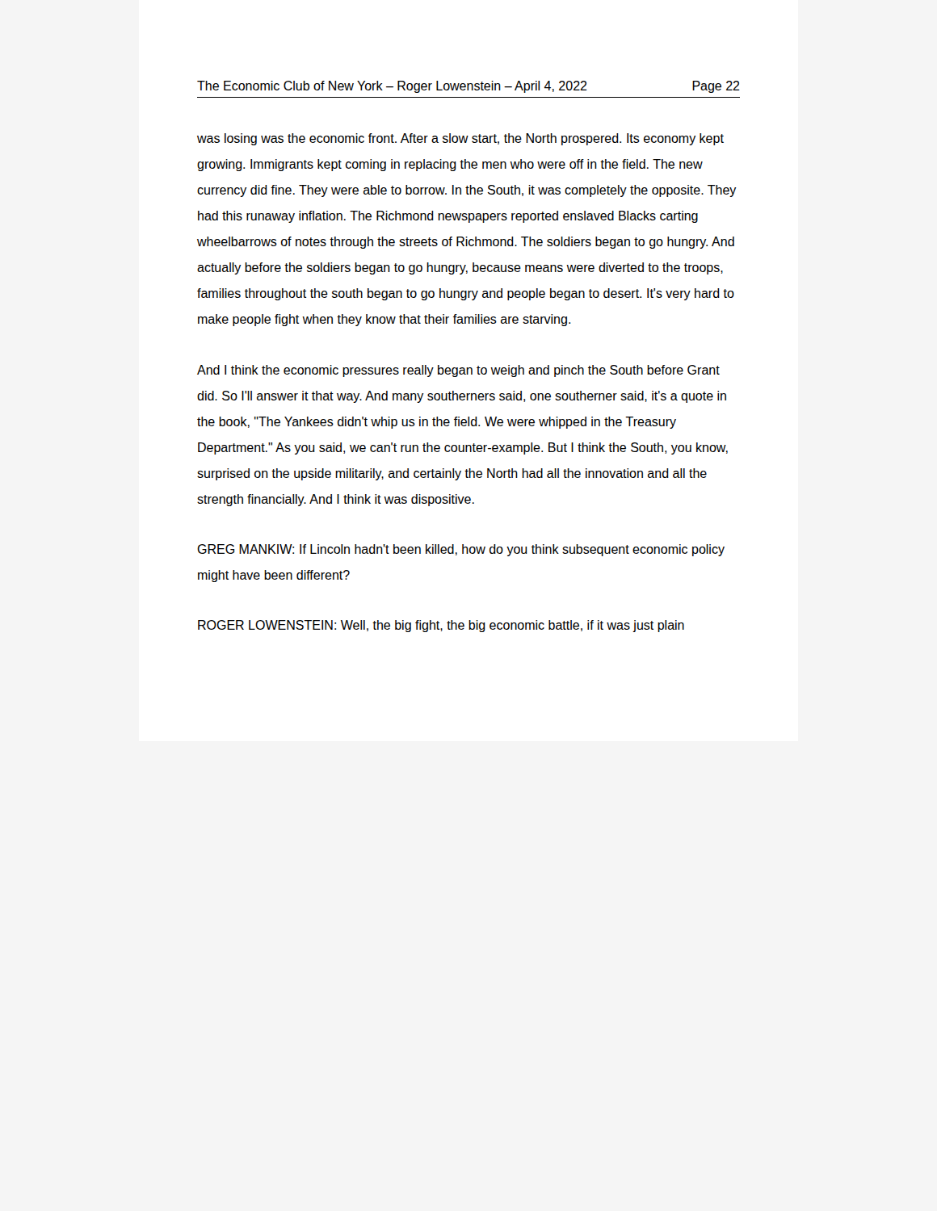The Economic Club of New York – Roger Lowenstein – April 4, 2022 Page 22
was losing was the economic front. After a slow start, the North prospered. Its economy kept growing. Immigrants kept coming in replacing the men who were off in the field. The new currency did fine. They were able to borrow. In the South, it was completely the opposite. They had this runaway inflation. The Richmond newspapers reported enslaved Blacks carting wheelbarrows of notes through the streets of Richmond. The soldiers began to go hungry. And actually before the soldiers began to go hungry, because means were diverted to the troops, families throughout the south began to go hungry and people began to desert. It's very hard to make people fight when they know that their families are starving.
And I think the economic pressures really began to weigh and pinch the South before Grant did. So I'll answer it that way. And many southerners said, one southerner said, it's a quote in the book, "The Yankees didn't whip us in the field. We were whipped in the Treasury Department." As you said, we can't run the counter-example. But I think the South, you know, surprised on the upside militarily, and certainly the North had all the innovation and all the strength financially. And I think it was dispositive.
GREG MANKIW: If Lincoln hadn't been killed, how do you think subsequent economic policy might have been different?
ROGER LOWENSTEIN: Well, the big fight, the big economic battle, if it was just plain